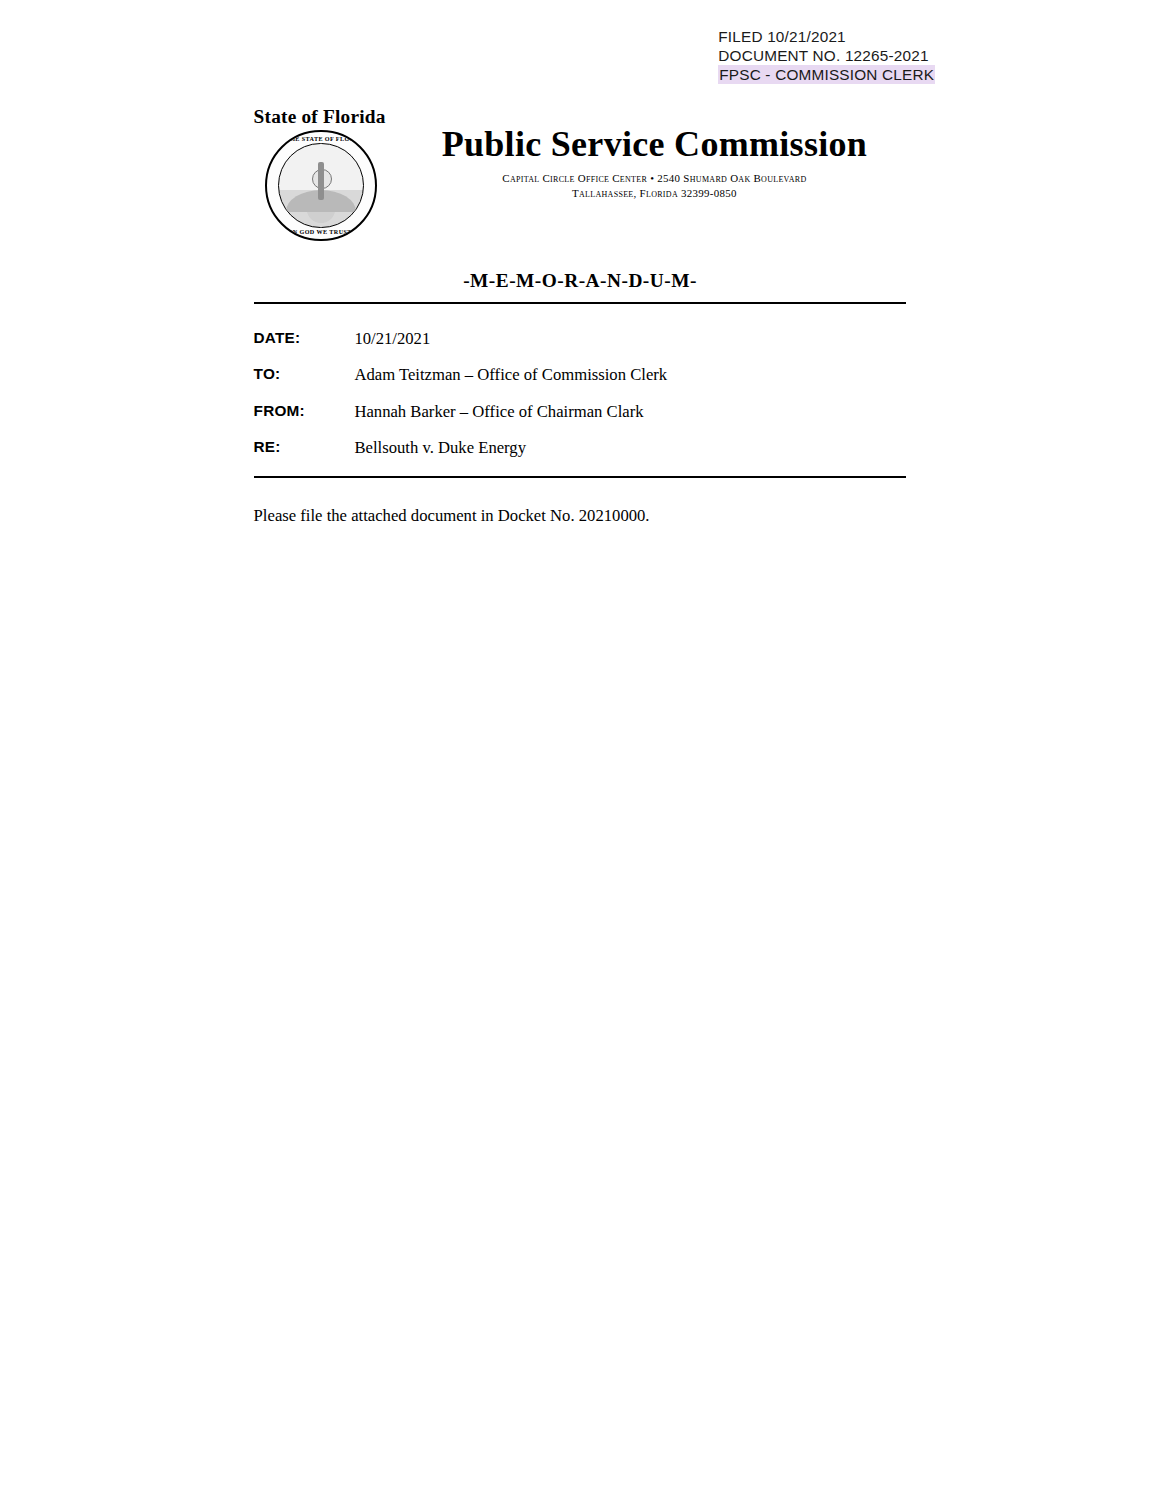FILED 10/21/2021
DOCUMENT NO. 12265-2021
FPSC - COMMISSION CLERK
State of Florida
OF THE STATE OF FLORIDA IN GOD WE TRUST
Public Service Commission
Capital Circle Office Center • 2540 Shumard Oak Boulevard
Tallahassee, Florida 32399-0850
-M-E-M-O-R-A-N-D-U-M-
| DATE: | 10/21/2021 |
| TO: | Adam Teitzman – Office of Commission Clerk |
| FROM: | Hannah Barker – Office of Chairman Clark |
| RE: | Bellsouth v. Duke Energy |
Please file the attached document in Docket No. 20210000.